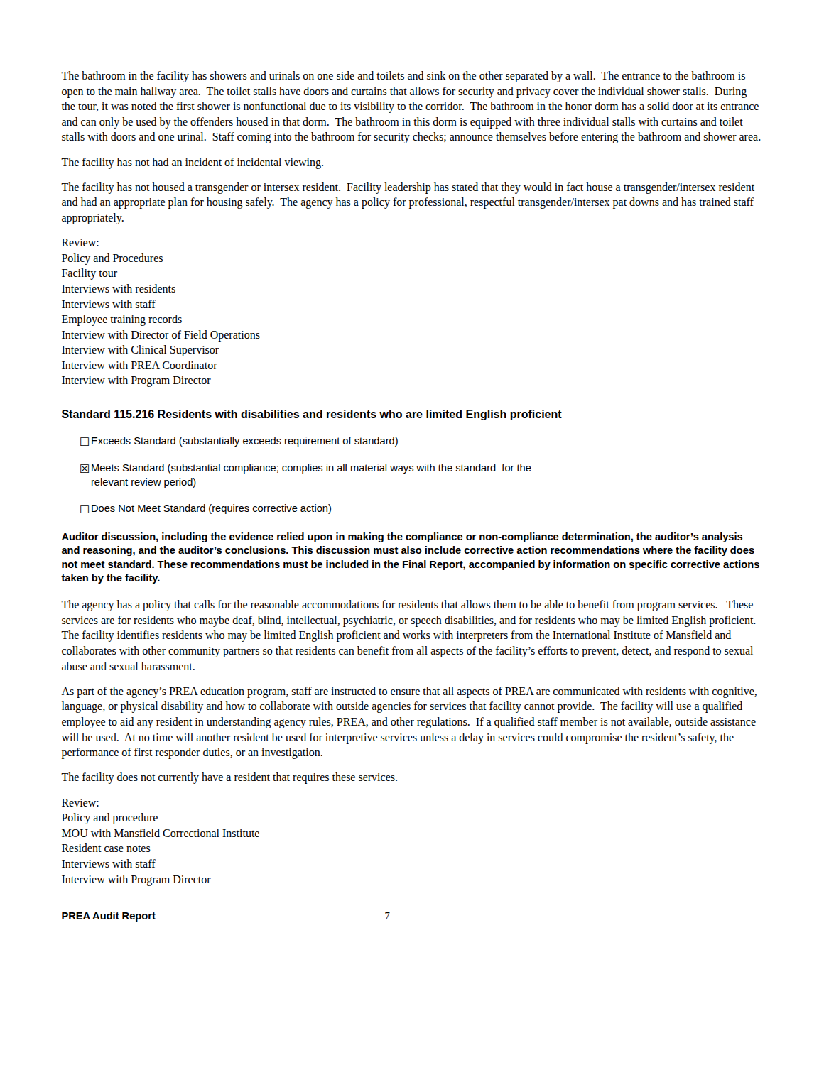The bathroom in the facility has showers and urinals on one side and toilets and sink on the other separated by a wall. The entrance to the bathroom is open to the main hallway area. The toilet stalls have doors and curtains that allows for security and privacy cover the individual shower stalls. During the tour, it was noted the first shower is nonfunctional due to its visibility to the corridor. The bathroom in the honor dorm has a solid door at its entrance and can only be used by the offenders housed in that dorm. The bathroom in this dorm is equipped with three individual stalls with curtains and toilet stalls with doors and one urinal. Staff coming into the bathroom for security checks; announce themselves before entering the bathroom and shower area.
The facility has not had an incident of incidental viewing.
The facility has not housed a transgender or intersex resident. Facility leadership has stated that they would in fact house a transgender/intersex resident and had an appropriate plan for housing safely. The agency has a policy for professional, respectful transgender/intersex pat downs and has trained staff appropriately.
Review:
Policy and Procedures
Facility tour
Interviews with residents
Interviews with staff
Employee training records
Interview with Director of Field Operations
Interview with Clinical Supervisor
Interview with PREA Coordinator
Interview with Program Director
Standard 115.216 Residents with disabilities and residents who are limited English proficient
☐
Exceeds Standard (substantially exceeds requirement of standard)
☒
Meets Standard (substantial compliance; complies in all material ways with the standard for the
relevant review period)
☐
Does Not Meet Standard (requires corrective action)
Auditor discussion, including the evidence relied upon in making the compliance or non-compliance determination, the auditor’s analysis and reasoning, and the auditor’s conclusions. This discussion must also include corrective action recommendations where the facility does not meet standard. These recommendations must be included in the Final Report, accompanied by information on specific corrective actions taken by the facility.
The agency has a policy that calls for the reasonable accommodations for residents that allows them to be able to benefit from program services. These services are for residents who maybe deaf, blind, intellectual, psychiatric, or speech disabilities, and for residents who may be limited English proficient. The facility identifies residents who may be limited English proficient and works with interpreters from the International Institute of Mansfield and collaborates with other community partners so that residents can benefit from all aspects of the facility’s efforts to prevent, detect, and respond to sexual abuse and sexual harassment.
As part of the agency’s PREA education program, staff are instructed to ensure that all aspects of PREA are communicated with residents with cognitive, language, or physical disability and how to collaborate with outside agencies for services that facility cannot provide. The facility will use a qualified employee to aid any resident in understanding agency rules, PREA, and other regulations. If a qualified staff member is not available, outside assistance will be used. At no time will another resident be used for interpretive services unless a delay in services could compromise the resident’s safety, the performance of first responder duties, or an investigation.
The facility does not currently have a resident that requires these services.
Review:
Policy and procedure
MOU with Mansfield Correctional Institute
Resident case notes
Interviews with staff
Interview with Program Director
PREA Audit Report7